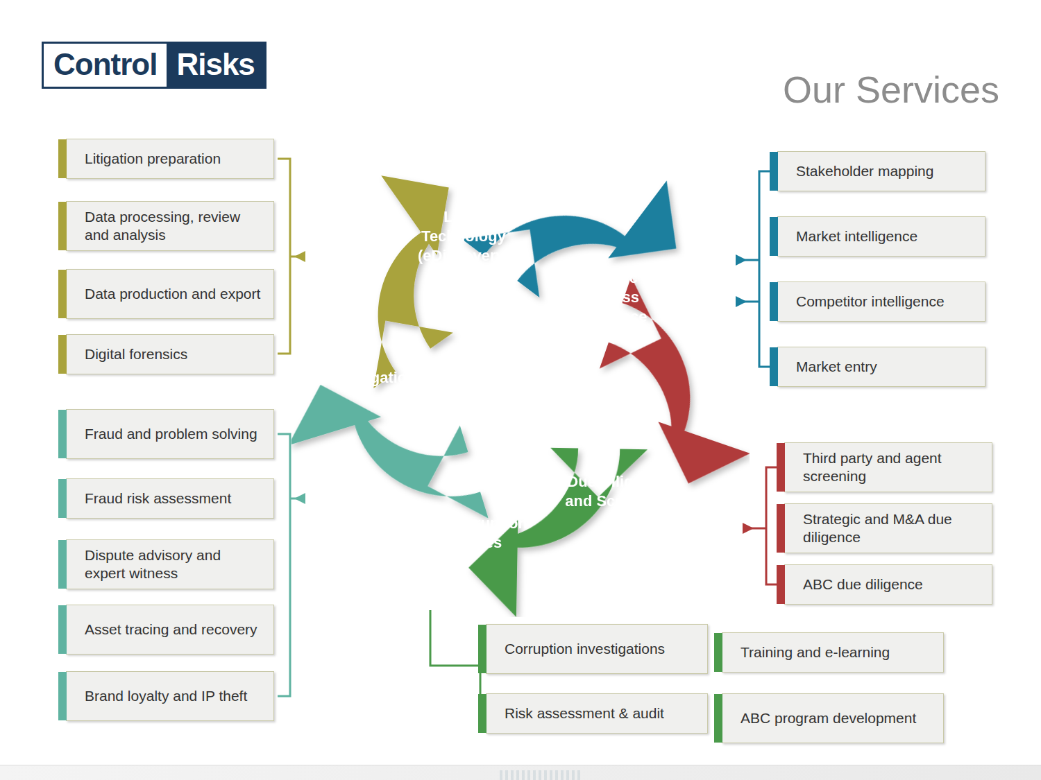Control Risks
Our Services
Legal Technology (eDiscovery) Services Strategic Business Intelligence Due Diligence and Screening Anti-Corruption Services Investigations
Litigation preparation
Data processing, review and analysis
Data production and export
Digital forensics
Fraud and problem solving
Fraud risk assessment
Dispute advisory and expert witness
Asset tracing and recovery
Brand loyalty and IP theft
Stakeholder mapping
Market intelligence
Competitor intelligence
Market entry
Third party and agent screening
Strategic and M&A due diligence
ABC due diligence
Corruption investigations
Risk assessment & audit
Training and e-learning
ABC program development